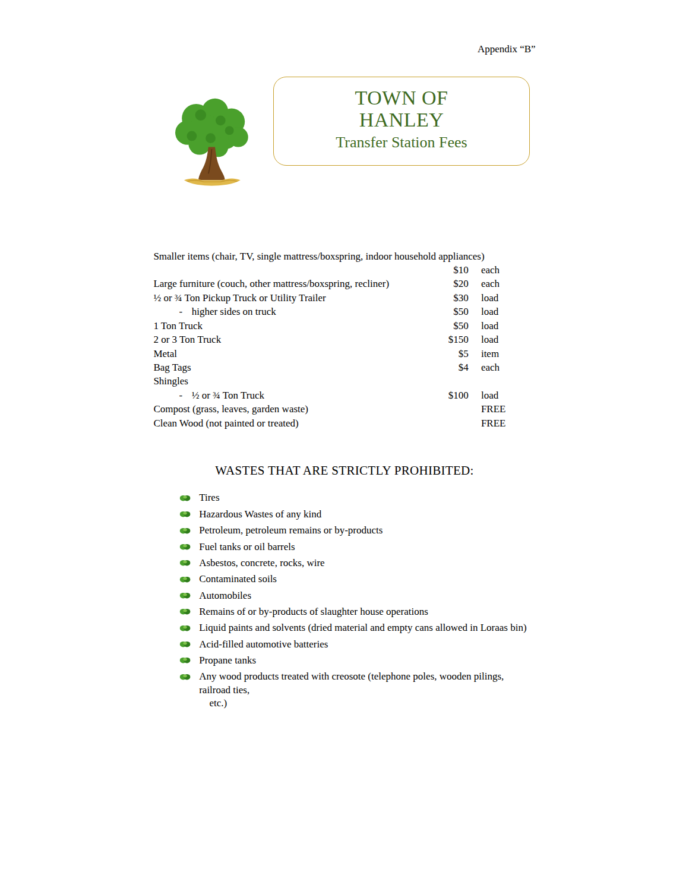Appendix “B”
TOWN OF
HANLEY
Transfer Station Fees
| Smaller items (chair, TV, single mattress/boxspring, indoor household appliances) |
| | $10 | each |
| Large furniture (couch, other mattress/boxspring, recliner) | $20 | each |
| ½ or ¾ Ton Pickup Truck or Utility Trailer | $30 | load |
| - higher sides on truck | $50 | load |
| 1 Ton Truck | $50 | load |
| 2 or 3 Ton Truck | $150 | load |
| Metal | $5 | item |
| Bag Tags | $4 | each |
| Shingles | | |
| - ½ or ¾ Ton Truck | $100 | load |
| Compost (grass, leaves, garden waste) | | FREE |
| Clean Wood (not painted or treated) | | FREE |
WASTES THAT ARE STRICTLY PROHIBITED:
Tires
Hazardous Wastes of any kind
Petroleum, petroleum remains or by-products
Fuel tanks or oil barrels
Asbestos, concrete, rocks, wire
Contaminated soils
Automobiles
Remains of or by-products of slaughter house operations
Liquid paints and solvents (dried material and empty cans allowed in Loraas bin)
Acid-filled automotive batteries
Propane tanks
Any wood products treated with creosote (telephone poles, wooden pilings, railroad ties, etc.)